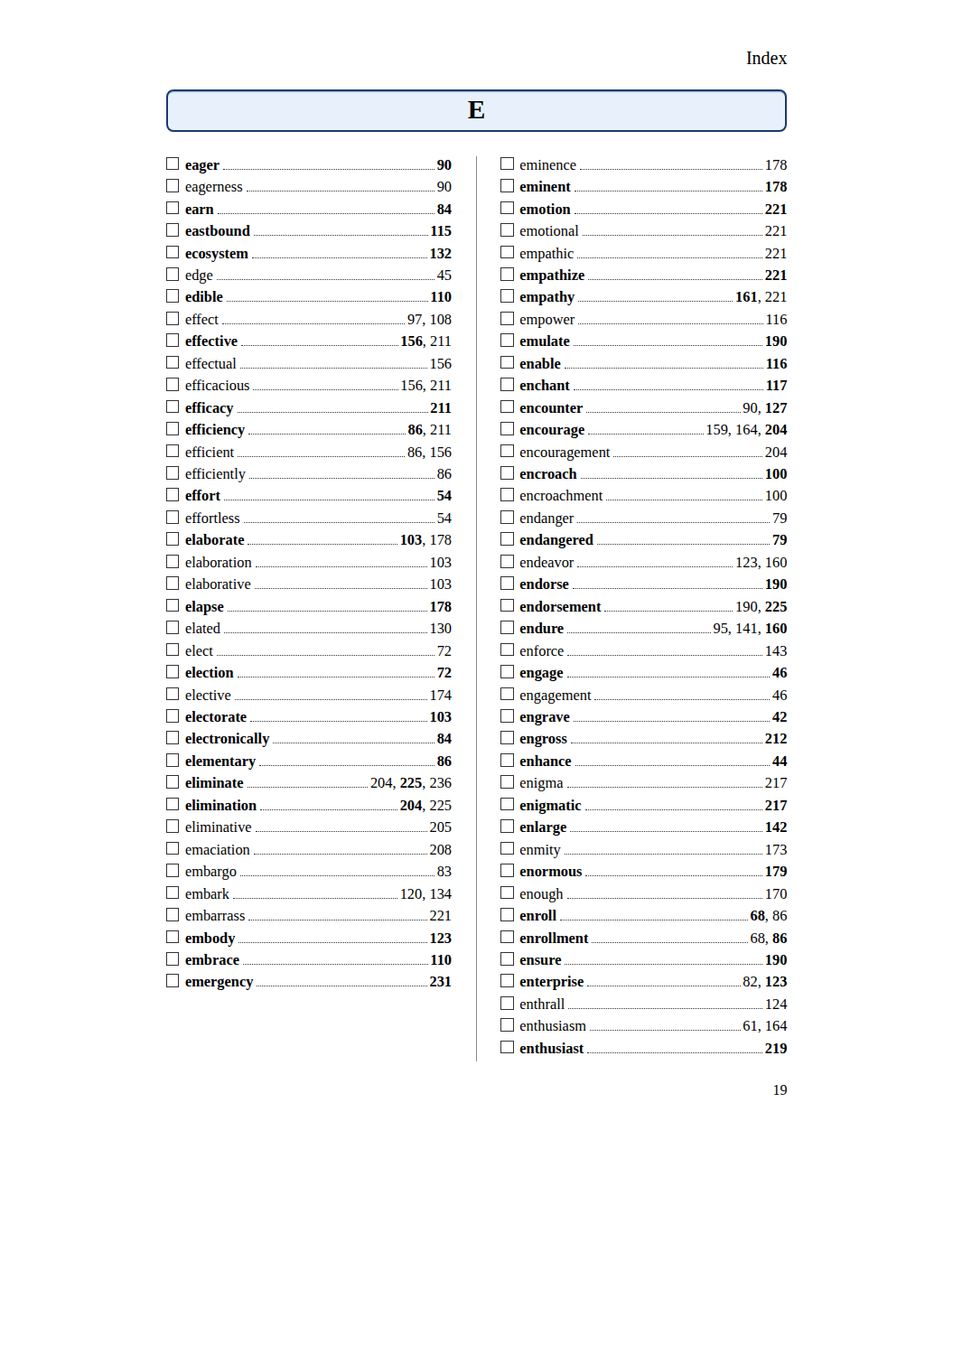Index
E
eager 90
eagerness 90
earn 84
eastbound 115
ecosystem 132
edge 45
edible 110
effect 97, 108
effective 156, 211
effectual 156
efficacious 156, 211
efficacy 211
efficiency 86, 211
efficient 86, 156
efficiently 86
effort 54
effortless 54
elaborate 103, 178
elaboration 103
elaborative 103
elapse 178
elated 130
elect 72
election 72
elective 174
electorate 103
electronically 84
elementary 86
eliminate 204, 225, 236
elimination 204, 225
eliminative 205
emaciation 208
embargo 83
embark 120, 134
embarrass 221
embody 123
embrace 110
emergency 231
eminence 178
eminent 178
emotion 221
emotional 221
empathic 221
empathize 221
empathy 161, 221
empower 116
emulate 190
enable 116
enchant 117
encounter 90, 127
encourage 159, 164, 204
encouragement 204
encroach 100
encroachment 100
endanger 79
endangered 79
endeavor 123, 160
endorse 190
endorsement 190, 225
endure 95, 141, 160
enforce 143
engage 46
engagement 46
engrave 42
engross 212
enhance 44
enigma 217
enigmatic 217
enlarge 142
enmity 173
enormous 179
enough 170
enroll 68, 86
enrollment 68, 86
ensure 190
enterprise 82, 123
enthrall 124
enthusiasm 61, 164
enthusiast 219
19